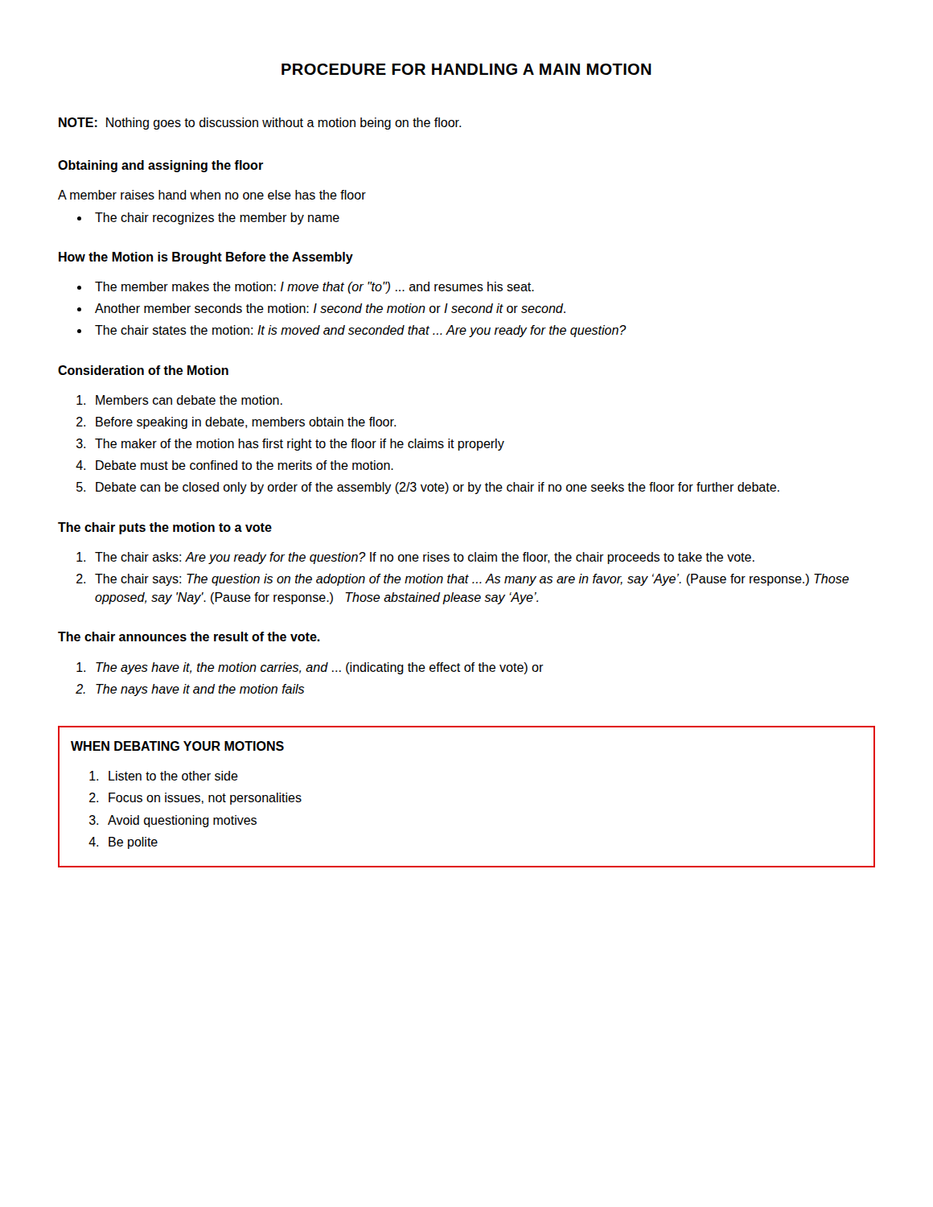PROCEDURE FOR HANDLING A MAIN MOTION
NOTE: Nothing goes to discussion without a motion being on the floor.
Obtaining and assigning the floor
A member raises hand when no one else has the floor
The chair recognizes the member by name
How the Motion is Brought Before the Assembly
The member makes the motion: I move that (or "to") ... and resumes his seat.
Another member seconds the motion: I second the motion or I second it or second.
The chair states the motion: It is moved and seconded that ... Are you ready for the question?
Consideration of the Motion
Members can debate the motion.
Before speaking in debate, members obtain the floor.
The maker of the motion has first right to the floor if he claims it properly
Debate must be confined to the merits of the motion.
Debate can be closed only by order of the assembly (2/3 vote) or by the chair if no one seeks the floor for further debate.
The chair puts the motion to a vote
The chair asks: Are you ready for the question? If no one rises to claim the floor, the chair proceeds to take the vote.
The chair says: The question is on the adoption of the motion that ... As many as are in favor, say ‘Aye’. (Pause for response.) Those opposed, say 'Nay'. (Pause for response.) Those abstained please say ‘Aye’.
The chair announces the result of the vote.
The ayes have it, the motion carries, and ... (indicating the effect of the vote) or
The nays have it and the motion fails
WHEN DEBATING YOUR MOTIONS
Listen to the other side
Focus on issues, not personalities
Avoid questioning motives
Be polite